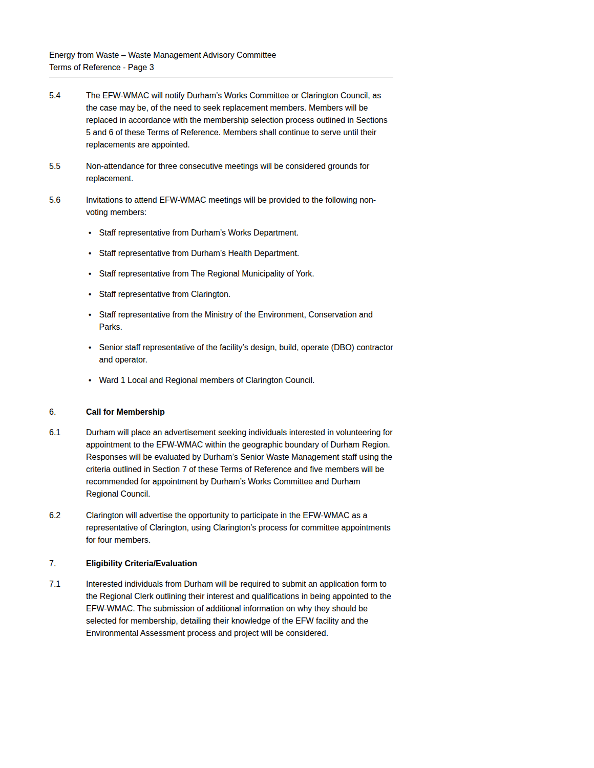Energy from Waste – Waste Management Advisory Committee
Terms of Reference - Page 3
5.4
The EFW-WMAC will notify Durham’s Works Committee or Clarington Council, as the case may be, of the need to seek replacement members. Members will be replaced in accordance with the membership selection process outlined in Sections 5 and 6 of these Terms of Reference. Members shall continue to serve until their replacements are appointed.
5.5
Non-attendance for three consecutive meetings will be considered grounds for replacement.
5.6
Invitations to attend EFW-WMAC meetings will be provided to the following non-voting members:
Staff representative from Durham’s Works Department.
Staff representative from Durham’s Health Department.
Staff representative from The Regional Municipality of York.
Staff representative from Clarington.
Staff representative from the Ministry of the Environment, Conservation and Parks.
Senior staff representative of the facility’s design, build, operate (DBO) contractor and operator.
Ward 1 Local and Regional members of Clarington Council.
6. Call for Membership
6.1
Durham will place an advertisement seeking individuals interested in volunteering for appointment to the EFW-WMAC within the geographic boundary of Durham Region. Responses will be evaluated by Durham’s Senior Waste Management staff using the criteria outlined in Section 7 of these Terms of Reference and five members will be recommended for appointment by Durham’s Works Committee and Durham Regional Council.
6.2
Clarington will advertise the opportunity to participate in the EFW-WMAC as a representative of Clarington, using Clarington’s process for committee appointments for four members.
7. Eligibility Criteria/Evaluation
7.1
Interested individuals from Durham will be required to submit an application form to the Regional Clerk outlining their interest and qualifications in being appointed to the EFW-WMAC. The submission of additional information on why they should be selected for membership, detailing their knowledge of the EFW facility and the Environmental Assessment process and project will be considered.